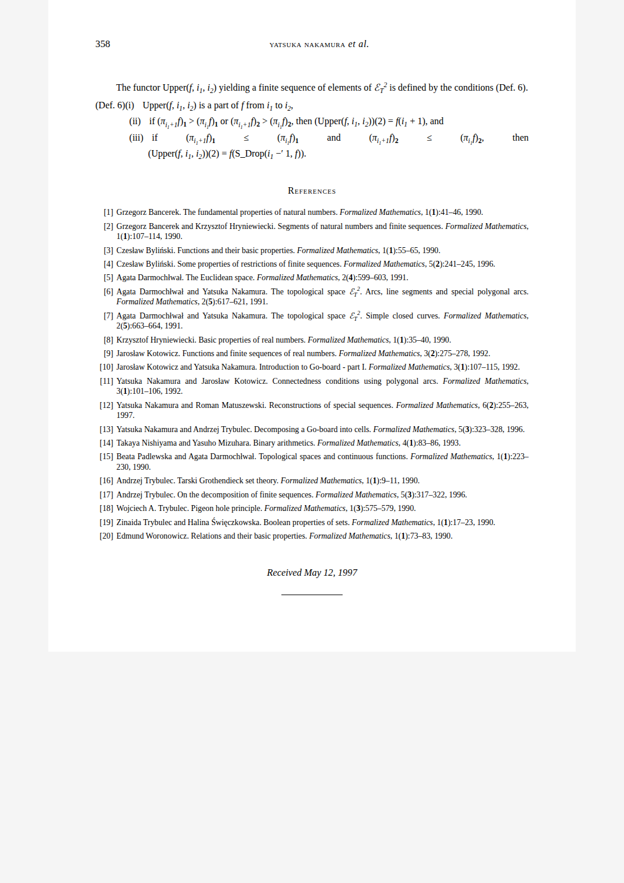358 yatsuka nakamura et al.
The functor Upper(f, i1, i2) yielding a finite sequence of elements of ℰT2 is defined by the conditions (Def. 6).
(Def. 6)(i) Upper(f, i1, i2) is a part of f from i1 to i2,
(ii) if (πi1+1f)1 > (πi1f)1 or (πi1+1f)2 > (πi1f)2, then (Upper(f, i1, i2))(2) = f(i1 + 1), and
(iii) if (πi1+1f)1 ≤ (πi1f)1 and (πi1+1f)2 ≤ (πi1f)2, then
(Upper(f, i1, i2))(2) = f(S_Drop(i1 −′ 1, f)).
References
[1] Grzegorz Bancerek. The fundamental properties of natural numbers. Formalized Mathematics, 1(1):41–46, 1990.
[2] Grzegorz Bancerek and Krzysztof Hryniewiecki. Segments of natural numbers and finite sequences. Formalized Mathematics, 1(1):107–114, 1990.
[3] Czesław Byliński. Functions and their basic properties. Formalized Mathematics, 1(1):55–65, 1990.
[4] Czesław Byliński. Some properties of restrictions of finite sequences. Formalized Mathematics, 5(2):241–245, 1996.
[5] Agata Darmochłwał. The Euclidean space. Formalized Mathematics, 2(4):599–603, 1991.
[6] Agata Darmochłwał and Yatsuka Nakamura. The topological space ℰT2. Arcs, line segments and special polygonal arcs. Formalized Mathematics, 2(5):617–621, 1991.
[7] Agata Darmochłwał and Yatsuka Nakamura. The topological space ℰT2. Simple closed curves. Formalized Mathematics, 2(5):663–664, 1991.
[8] Krzysztof Hryniewiecki. Basic properties of real numbers. Formalized Mathematics, 1(1):35–40, 1990.
[9] Jarosław Kotowicz. Functions and finite sequences of real numbers. Formalized Mathematics, 3(2):275–278, 1992.
[10] Jarosław Kotowicz and Yatsuka Nakamura. Introduction to Go-board - part I. Formalized Mathematics, 3(1):107–115, 1992.
[11] Yatsuka Nakamura and Jarosław Kotowicz. Connectedness conditions using polygonal arcs. Formalized Mathematics, 3(1):101–106, 1992.
[12] Yatsuka Nakamura and Roman Matuszewski. Reconstructions of special sequences. Formalized Mathematics, 6(2):255–263, 1997.
[13] Yatsuka Nakamura and Andrzej Trybulec. Decomposing a Go-board into cells. Formalized Mathematics, 5(3):323–328, 1996.
[14] Takaya Nishiyama and Yasuho Mizuhara. Binary arithmetics. Formalized Mathematics, 4(1):83–86, 1993.
[15] Beata Padlewska and Agata Darmochłwał. Topological spaces and continuous functions. Formalized Mathematics, 1(1):223–230, 1990.
[16] Andrzej Trybulec. Tarski Grothendieck set theory. Formalized Mathematics, 1(1):9–11, 1990.
[17] Andrzej Trybulec. On the decomposition of finite sequences. Formalized Mathematics, 5(3):317–322, 1996.
[18] Wojciech A. Trybulec. Pigeon hole principle. Formalized Mathematics, 1(3):575–579, 1990.
[19] Zinaida Trybulec and Halina Święczkowska. Boolean properties of sets. Formalized Mathematics, 1(1):17–23, 1990.
[20] Edmund Woronowicz. Relations and their basic properties. Formalized Mathematics, 1(1):73–83, 1990.
Received May 12, 1997